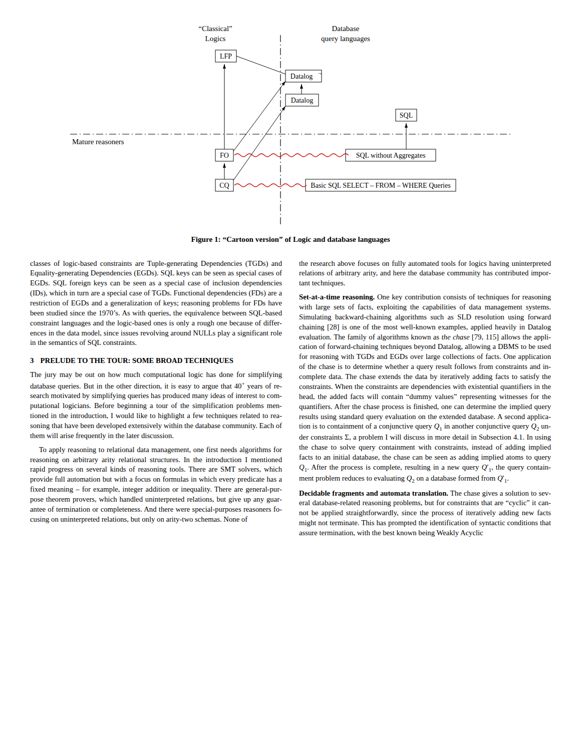“Classical” Logics Database query languages Mature reasoners LFP Datalog ¬ Datalog SQL FO SQL without Aggregates CQ Basic SQL SELECT – FROM – WHERE Queries
Figure 1: “Cartoon version” of Logic and database languages
classes of logic-based constraints are Tuple-generating Dependencies (TGDs) and Equality-generating Dependencies (EGDs). SQL keys can be seen as special cases of EGDs. SQL foreign keys can be seen as a special case of inclusion dependencies (IDs), which in turn are a special case of TGDs. Functional dependencies (FDs) are a restriction of EGDs and a generalization of keys; reasoning problems for FDs have been studied since the 1970’s. As with queries, the equivalence between SQL-based constraint languages and the logic-based ones is only a rough one because of differences in the data model, since issues revolving around NULLs play a significant role in the semantics of SQL constraints.
3 PRELUDE TO THE TOUR: SOME BROAD TECHNIQUES
The jury may be out on how much computational logic has done for simplifying database queries. But in the other direction, it is easy to argue that 40+ years of research motivated by simplifying queries has produced many ideas of interest to computational logicians. Before beginning a tour of the simplification problems mentioned in the introduction, I would like to highlight a few techniques related to reasoning that have been developed extensively within the database community. Each of them will arise frequently in the later discussion.
To apply reasoning to relational data management, one first needs algorithms for reasoning on arbitrary arity relational structures. In the introduction I mentioned rapid progress on several kinds of reasoning tools. There are SMT solvers, which provide full automation but with a focus on formulas in which every predicate has a fixed meaning – for example, integer addition or inequality. There are general-purpose theorem provers, which handled uninterpreted relations, but give up any guarantee of termination or completeness. And there were special-purposes reasoners focusing on uninterpreted relations, but only on arity-two schemas. None of
the research above focuses on fully automated tools for logics having uninterpreted relations of arbitrary arity, and here the database community has contributed important techniques.
Set-at-a-time reasoning. One key contribution consists of techniques for reasoning with large sets of facts, exploiting the capabilities of data management systems. Simulating backward-chaining algorithms such as SLD resolution using forward chaining [28] is one of the most well-known examples, applied heavily in Datalog evaluation. The family of algorithms known as the chase [79, 115] allows the application of forward-chaining techniques beyond Datalog, allowing a DBMS to be used for reasoning with TGDs and EGDs over large collections of facts. One application of the chase is to determine whether a query result follows from constraints and incomplete data. The chase extends the data by iteratively adding facts to satisfy the constraints. When the constraints are dependencies with existential quantifiers in the head, the added facts will contain “dummy values” representing witnesses for the quantifiers. After the chase process is finished, one can determine the implied query results using standard query evaluation on the extended database. A second application is to containment of a conjunctive query Q 1 in another conjunctive query Q 2 under constraints Σ, a problem I will discuss in more detail in Subsection 4.1. In using the chase to solve query containment with constraints, instead of adding implied facts to an initial database, the chase can be seen as adding implied atoms to query Q 1. After the process is complete, resulting in a new query Q′1, the query containment problem reduces to evaluating Q 2 on a database formed from Q′1.
Decidable fragments and automata translation. The chase gives a solution to several database-related reasoning problems, but for constraints that are “cyclic” it cannot be applied straightforwardly, since the process of iteratively adding new facts might not terminate. This has prompted the identification of syntactic conditions that assure termination, with the best known being Weakly Acyclic